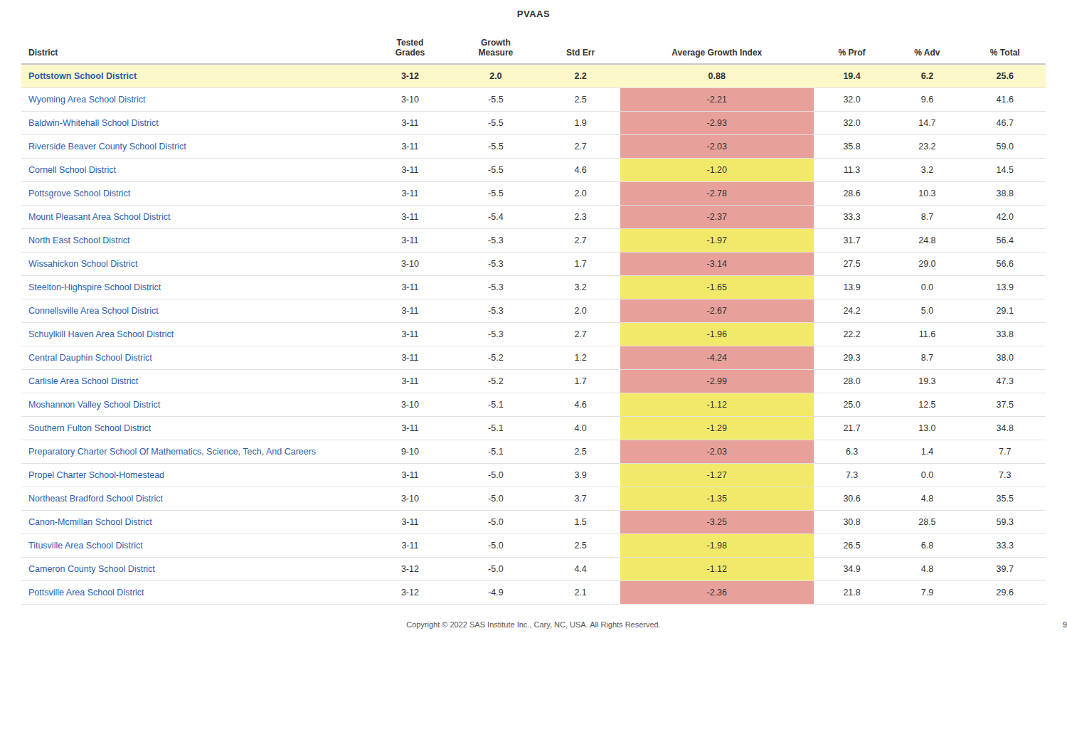PVAAS
| District | Tested Grades | Growth Measure | Std Err | Average Growth Index | % Prof | % Adv | % Total |
| --- | --- | --- | --- | --- | --- | --- | --- |
| Pottstown School District | 3-12 | 2.0 | 2.2 | 0.88 | 19.4 | 6.2 | 25.6 |
| Wyoming Area School District | 3-10 | -5.5 | 2.5 | -2.21 | 32.0 | 9.6 | 41.6 |
| Baldwin-Whitehall School District | 3-11 | -5.5 | 1.9 | -2.93 | 32.0 | 14.7 | 46.7 |
| Riverside Beaver County School District | 3-11 | -5.5 | 2.7 | -2.03 | 35.8 | 23.2 | 59.0 |
| Cornell School District | 3-11 | -5.5 | 4.6 | -1.20 | 11.3 | 3.2 | 14.5 |
| Pottsgrove School District | 3-11 | -5.5 | 2.0 | -2.78 | 28.6 | 10.3 | 38.8 |
| Mount Pleasant Area School District | 3-11 | -5.4 | 2.3 | -2.37 | 33.3 | 8.7 | 42.0 |
| North East School District | 3-11 | -5.3 | 2.7 | -1.97 | 31.7 | 24.8 | 56.4 |
| Wissahickon School District | 3-10 | -5.3 | 1.7 | -3.14 | 27.5 | 29.0 | 56.6 |
| Steelton-Highspire School District | 3-11 | -5.3 | 3.2 | -1.65 | 13.9 | 0.0 | 13.9 |
| Connellsville Area School District | 3-11 | -5.3 | 2.0 | -2.67 | 24.2 | 5.0 | 29.1 |
| Schuylkill Haven Area School District | 3-11 | -5.3 | 2.7 | -1.96 | 22.2 | 11.6 | 33.8 |
| Central Dauphin School District | 3-11 | -5.2 | 1.2 | -4.24 | 29.3 | 8.7 | 38.0 |
| Carlisle Area School District | 3-11 | -5.2 | 1.7 | -2.99 | 28.0 | 19.3 | 47.3 |
| Moshannon Valley School District | 3-10 | -5.1 | 4.6 | -1.12 | 25.0 | 12.5 | 37.5 |
| Southern Fulton School District | 3-11 | -5.1 | 4.0 | -1.29 | 21.7 | 13.0 | 34.8 |
| Preparatory Charter School Of Mathematics, Science, Tech, And Careers | 9-10 | -5.1 | 2.5 | -2.03 | 6.3 | 1.4 | 7.7 |
| Propel Charter School-Homestead | 3-11 | -5.0 | 3.9 | -1.27 | 7.3 | 0.0 | 7.3 |
| Northeast Bradford School District | 3-10 | -5.0 | 3.7 | -1.35 | 30.6 | 4.8 | 35.5 |
| Canon-Mcmillan School District | 3-11 | -5.0 | 1.5 | -3.25 | 30.8 | 28.5 | 59.3 |
| Titusville Area School District | 3-11 | -5.0 | 2.5 | -1.98 | 26.5 | 6.8 | 33.3 |
| Cameron County School District | 3-12 | -5.0 | 4.4 | -1.12 | 34.9 | 4.8 | 39.7 |
| Pottsville Area School District | 3-12 | -4.9 | 2.1 | -2.36 | 21.8 | 7.9 | 29.6 |
Copyright © 2022 SAS Institute Inc., Cary, NC, USA. All Rights Reserved. 9